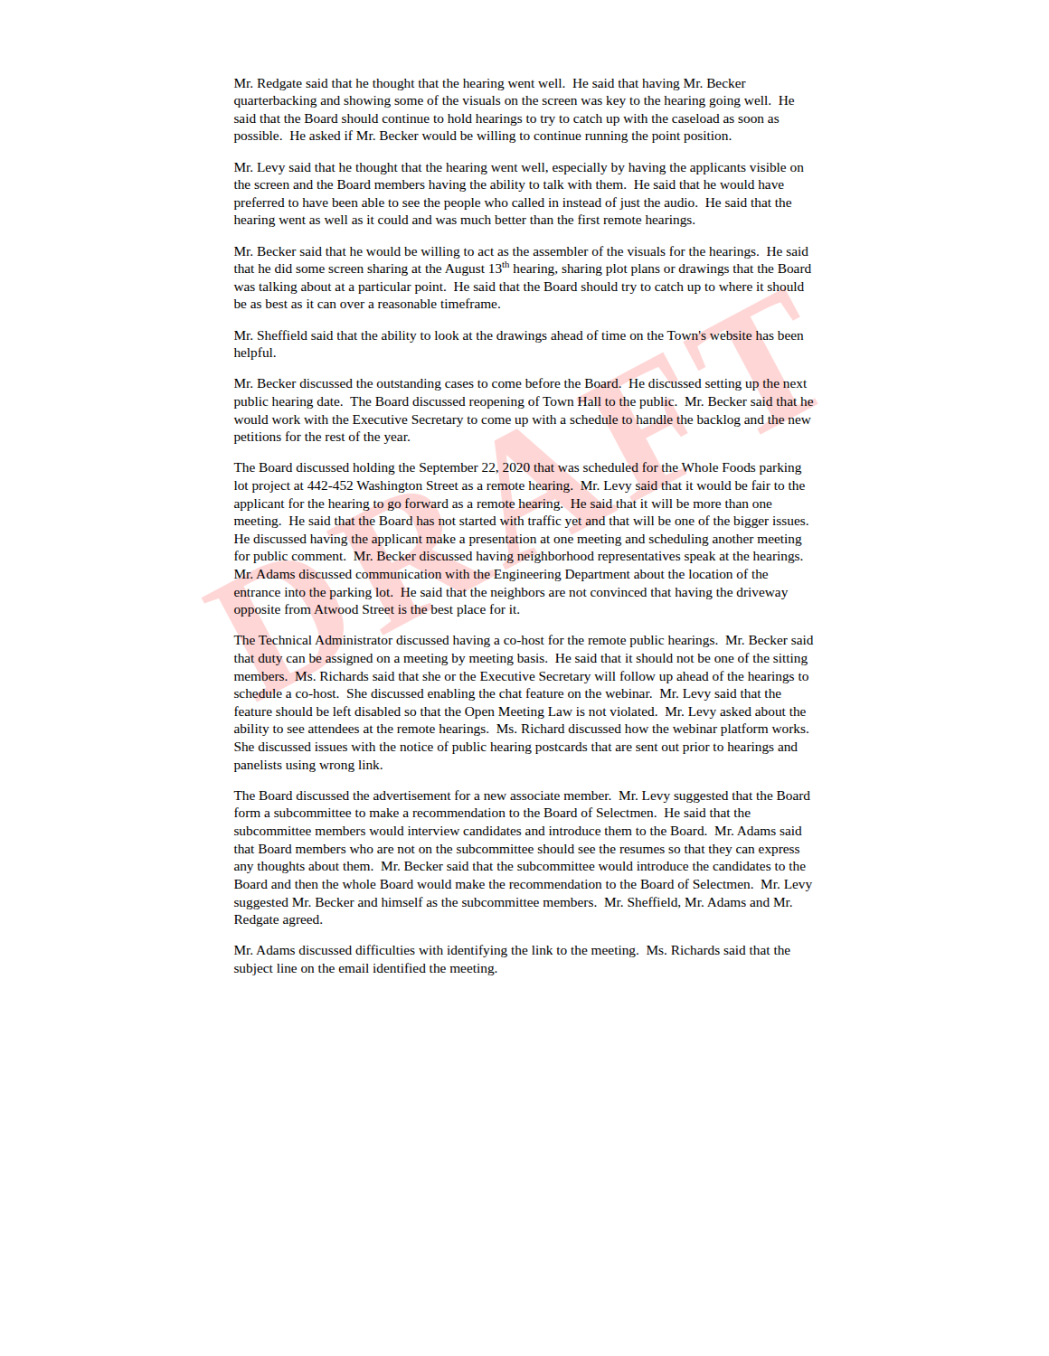DRAFT
Mr. Redgate said that he thought that the hearing went well. He said that having Mr. Becker quarterbacking and showing some of the visuals on the screen was key to the hearing going well. He said that the Board should continue to hold hearings to try to catch up with the caseload as soon as possible. He asked if Mr. Becker would be willing to continue running the point position.
Mr. Levy said that he thought that the hearing went well, especially by having the applicants visible on the screen and the Board members having the ability to talk with them. He said that he would have preferred to have been able to see the people who called in instead of just the audio. He said that the hearing went as well as it could and was much better than the first remote hearings.
Mr. Becker said that he would be willing to act as the assembler of the visuals for the hearings. He said that he did some screen sharing at the August 13th hearing, sharing plot plans or drawings that the Board was talking about at a particular point. He said that the Board should try to catch up to where it should be as best as it can over a reasonable timeframe.
Mr. Sheffield said that the ability to look at the drawings ahead of time on the Town's website has been helpful.
Mr. Becker discussed the outstanding cases to come before the Board. He discussed setting up the next public hearing date. The Board discussed reopening of Town Hall to the public. Mr. Becker said that he would work with the Executive Secretary to come up with a schedule to handle the backlog and the new petitions for the rest of the year.
The Board discussed holding the September 22, 2020 that was scheduled for the Whole Foods parking lot project at 442-452 Washington Street as a remote hearing. Mr. Levy said that it would be fair to the applicant for the hearing to go forward as a remote hearing. He said that it will be more than one meeting. He said that the Board has not started with traffic yet and that will be one of the bigger issues. He discussed having the applicant make a presentation at one meeting and scheduling another meeting for public comment. Mr. Becker discussed having neighborhood representatives speak at the hearings. Mr. Adams discussed communication with the Engineering Department about the location of the entrance into the parking lot. He said that the neighbors are not convinced that having the driveway opposite from Atwood Street is the best place for it.
The Technical Administrator discussed having a co-host for the remote public hearings. Mr. Becker said that duty can be assigned on a meeting by meeting basis. He said that it should not be one of the sitting members. Ms. Richards said that she or the Executive Secretary will follow up ahead of the hearings to schedule a co-host. She discussed enabling the chat feature on the webinar. Mr. Levy said that the feature should be left disabled so that the Open Meeting Law is not violated. Mr. Levy asked about the ability to see attendees at the remote hearings. Ms. Richard discussed how the webinar platform works. She discussed issues with the notice of public hearing postcards that are sent out prior to hearings and panelists using wrong link.
The Board discussed the advertisement for a new associate member. Mr. Levy suggested that the Board form a subcommittee to make a recommendation to the Board of Selectmen. He said that the subcommittee members would interview candidates and introduce them to the Board. Mr. Adams said that Board members who are not on the subcommittee should see the resumes so that they can express any thoughts about them. Mr. Becker said that the subcommittee would introduce the candidates to the Board and then the whole Board would make the recommendation to the Board of Selectmen. Mr. Levy suggested Mr. Becker and himself as the subcommittee members. Mr. Sheffield, Mr. Adams and Mr. Redgate agreed.
Mr. Adams discussed difficulties with identifying the link to the meeting. Ms. Richards said that the subject line on the email identified the meeting.